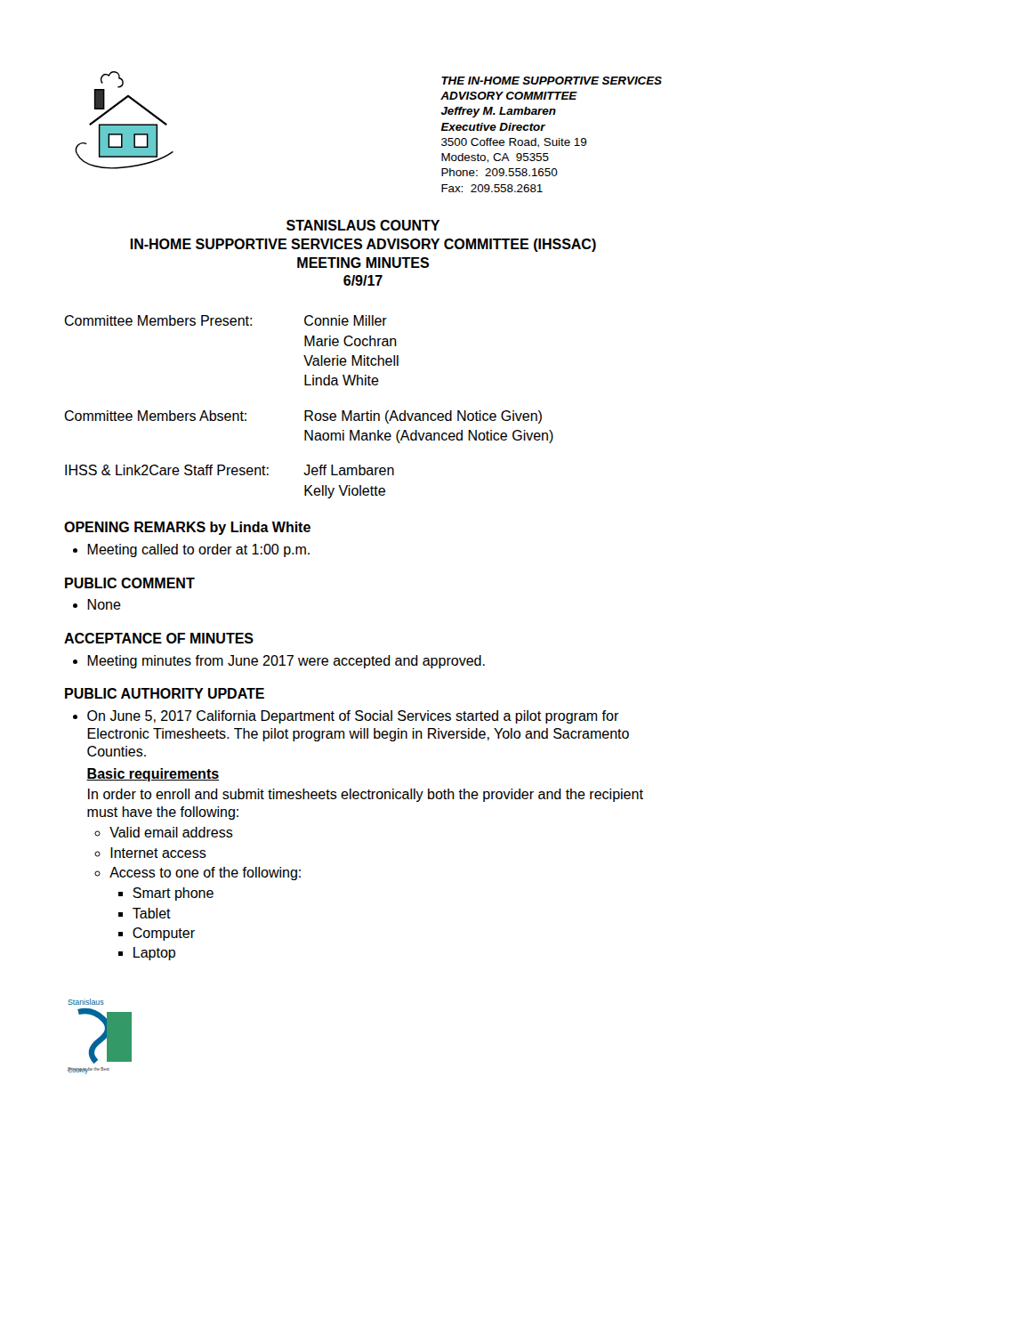THE IN-HOME SUPPORTIVE SERVICES
ADVISORY COMMITTEE
Jeffrey M. Lambaren
Executive Director
3500 Coffee Road, Suite 19
Modesto, CA 95355
Phone: 209.558.1650
Fax: 209.558.2681
STANISLAUS COUNTY
IN-HOME SUPPORTIVE SERVICES ADVISORY COMMITTEE (IHSSAC)
MEETING MINUTES
6/9/17
| Committee Members Present: | Connie Miller |
| | Marie Cochran |
| | Valerie Mitchell |
| | Linda White |
| Committee Members Absent: | Rose Martin (Advanced Notice Given) |
| | Naomi Manke (Advanced Notice Given) |
| IHSS & Link2Care Staff Present: | Jeff Lambaren |
| | Kelly Violette |
OPENING REMARKS by Linda White
Meeting called to order at 1:00 p.m.
PUBLIC COMMENT
None
ACCEPTANCE OF MINUTES
Meeting minutes from June 2017 were accepted and approved.
PUBLIC AUTHORITY UPDATE
On June 5, 2017 California Department of Social Services started a pilot program for Electronic Timesheets. The pilot program will begin in Riverside, Yolo and Sacramento Counties.
Basic requirements
In order to enroll and submit timesheets electronically both the provider and the recipient must have the following:
Valid email address
Internet access
Access to one of the following:
Smart phone
Tablet
Computer
Laptop